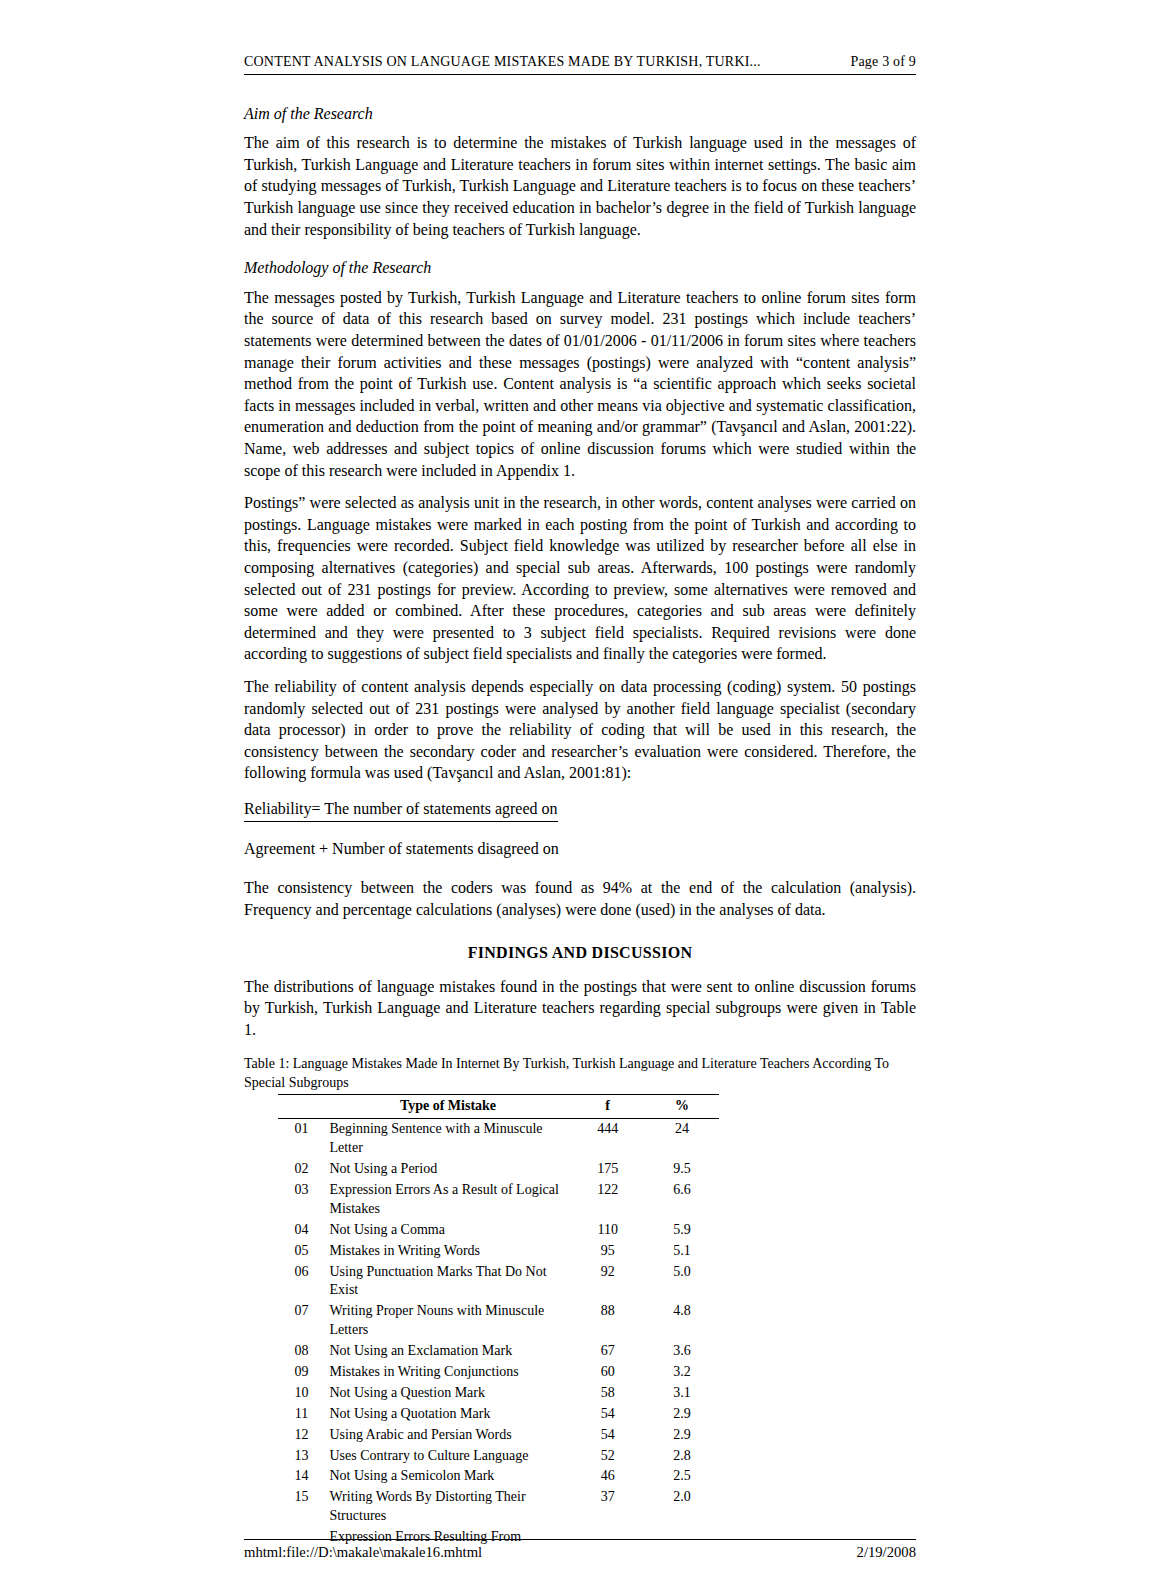CONTENT ANALYSIS ON LANGUAGE MISTAKES MADE BY TURKISH, TURKI... Page 3 of 9
Aim of the Research
The aim of this research is to determine the mistakes of Turkish language used in the messages of Turkish, Turkish Language and Literature teachers in forum sites within internet settings. The basic aim of studying messages of Turkish, Turkish Language and Literature teachers is to focus on these teachers’ Turkish language use since they received education in bachelor’s degree in the field of Turkish language and their responsibility of being teachers of Turkish language.
Methodology of the Research
The messages posted by Turkish, Turkish Language and Literature teachers to online forum sites form the source of data of this research based on survey model. 231 postings which include teachers’ statements were determined between the dates of 01/01/2006 - 01/11/2006 in forum sites where teachers manage their forum activities and these messages (postings) were analyzed with “content analysis” method from the point of Turkish use. Content analysis is “a scientific approach which seeks societal facts in messages included in verbal, written and other means via objective and systematic classification, enumeration and deduction from the point of meaning and/or grammar” (Tavşancıl and Aslan, 2001:22). Name, web addresses and subject topics of online discussion forums which were studied within the scope of this research were included in Appendix 1.
Postings” were selected as analysis unit in the research, in other words, content analyses were carried on postings. Language mistakes were marked in each posting from the point of Turkish and according to this, frequencies were recorded. Subject field knowledge was utilized by researcher before all else in composing alternatives (categories) and special sub areas. Afterwards, 100 postings were randomly selected out of 231 postings for preview. According to preview, some alternatives were removed and some were added or combined. After these procedures, categories and sub areas were definitely determined and they were presented to 3 subject field specialists. Required revisions were done according to suggestions of subject field specialists and finally the categories were formed.
The reliability of content analysis depends especially on data processing (coding) system. 50 postings randomly selected out of 231 postings were analysed by another field language specialist (secondary data processor) in order to prove the reliability of coding that will be used in this research, the consistency between the secondary coder and researcher’s evaluation were considered. Therefore, the following formula was used (Tavşancıl and Aslan, 2001:81):
Reliability= The number of statements agreed on
Agreement + Number of statements disagreed on
The consistency between the coders was found as 94% at the end of the calculation (analysis). Frequency and percentage calculations (analyses) were done (used) in the analyses of data.
FINDINGS AND DISCUSSION
The distributions of language mistakes found in the postings that were sent to online discussion forums by Turkish, Turkish Language and Literature teachers regarding special subgroups were given in Table 1.
Table 1: Language Mistakes Made In Internet By Turkish, Turkish Language and Literature Teachers According To Special Subgroups
| | Type of Mistake | f | % |
| --- | --- | --- | --- |
| 01 | Beginning Sentence with a Minuscule Letter | 444 | 24 |
| 02 | Not Using a Period | 175 | 9.5 |
| 03 | Expression Errors As a Result of Logical Mistakes | 122 | 6.6 |
| 04 | Not Using a Comma | 110 | 5.9 |
| 05 | Mistakes in Writing Words | 95 | 5.1 |
| 06 | Using Punctuation Marks That Do Not Exist | 92 | 5.0 |
| 07 | Writing Proper Nouns with Minuscule Letters | 88 | 4.8 |
| 08 | Not Using an Exclamation Mark | 67 | 3.6 |
| 09 | Mistakes in Writing Conjunctions | 60 | 3.2 |
| 10 | Not Using a Question Mark | 58 | 3.1 |
| 11 | Not Using a Quotation Mark | 54 | 2.9 |
| 12 | Using Arabic and Persian Words | 54 | 2.9 |
| 13 | Uses Contrary to Culture Language | 52 | 2.8 |
| 14 | Not Using a Semicolon Mark | 46 | 2.5 |
| 15 | Writing Words By Distorting Their Structures | 37 | 2.0 |
| | Expression Errors Resulting From | | |
mhtml:file://D:\makale\makale16.mhtml 2/19/2008